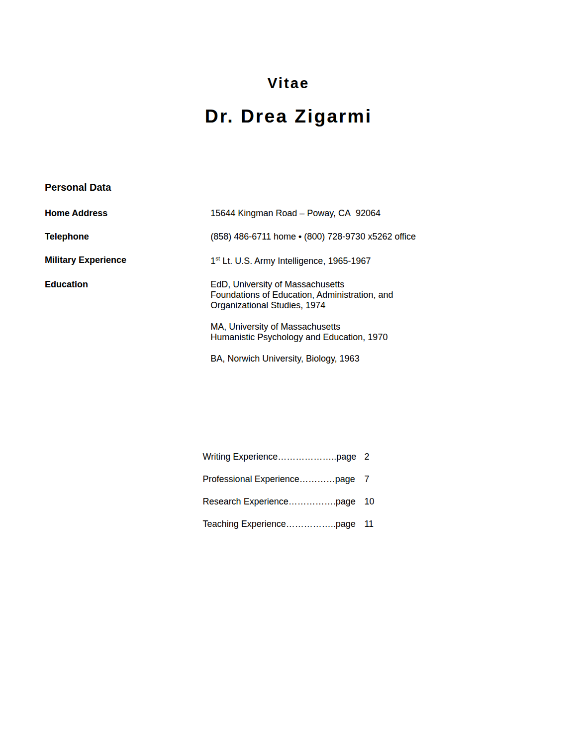Vitae
Dr. Drea Zigarmi
Personal Data
| Home Address | 15644 Kingman Road – Poway, CA 92064 |
| Telephone | (858) 486-6711 home • (800) 728-9730 x5262 office |
| Military Experience | 1 st Lt. U.S. Army Intelligence, 1965-1967 |
| Education | EdD, University of Massachusetts Foundations of Education, Administration, and Organizational Studies, 1974 MA, University of Massachusetts Humanistic Psychology and Education, 1970 BA, Norwich University, Biology, 1963 |
| Writing Experience………………..page | 2 |
| Professional Experience…………page | 7 |
| Research Experience…………….page | 10 |
| Teaching Experience……………..page | 11 |